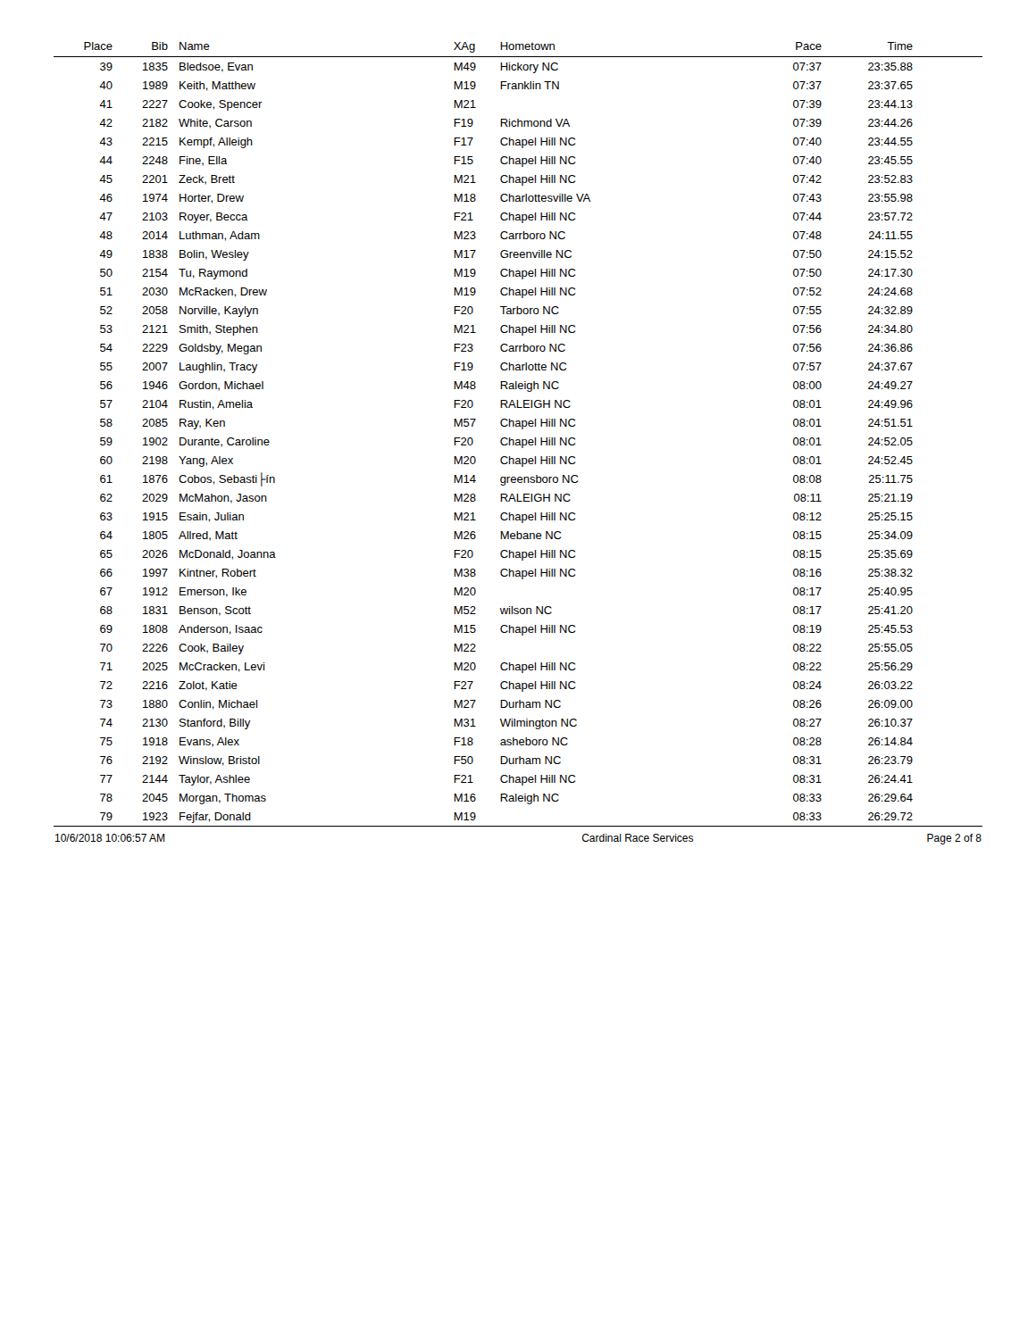| Place | Bib | Name | XAg | Hometown | Pace | Time | |
| --- | --- | --- | --- | --- | --- | --- | --- |
| 39 | 1835 | Bledsoe, Evan | M49 | Hickory NC | 07:37 | 23:35.88 | |
| 40 | 1989 | Keith, Matthew | M19 | Franklin TN | 07:37 | 23:37.65 | |
| 41 | 2227 | Cooke, Spencer | M21 | | 07:39 | 23:44.13 | |
| 42 | 2182 | White, Carson | F19 | Richmond VA | 07:39 | 23:44.26 | |
| 43 | 2215 | Kempf, Alleigh | F17 | Chapel Hill NC | 07:40 | 23:44.55 | |
| 44 | 2248 | Fine, Ella | F15 | Chapel Hill NC | 07:40 | 23:45.55 | |
| 45 | 2201 | Zeck, Brett | M21 | Chapel Hill NC | 07:42 | 23:52.83 | |
| 46 | 1974 | Horter, Drew | M18 | Charlottesville VA | 07:43 | 23:55.98 | |
| 47 | 2103 | Royer, Becca | F21 | Chapel Hill NC | 07:44 | 23:57.72 | |
| 48 | 2014 | Luthman, Adam | M23 | Carrboro NC | 07:48 | 24:11.55 | |
| 49 | 1838 | Bolin, Wesley | M17 | Greenville NC | 07:50 | 24:15.52 | |
| 50 | 2154 | Tu, Raymond | M19 | Chapel Hill NC | 07:50 | 24:17.30 | |
| 51 | 2030 | McRacken, Drew | M19 | Chapel Hill NC | 07:52 | 24:24.68 | |
| 52 | 2058 | Norville, Kaylyn | F20 | Tarboro NC | 07:55 | 24:32.89 | |
| 53 | 2121 | Smith, Stephen | M21 | Chapel Hill NC | 07:56 | 24:34.80 | |
| 54 | 2229 | Goldsby, Megan | F23 | Carrboro NC | 07:56 | 24:36.86 | |
| 55 | 2007 | Laughlin, Tracy | F19 | Charlotte NC | 07:57 | 24:37.67 | |
| 56 | 1946 | Gordon, Michael | M48 | Raleigh NC | 08:00 | 24:49.27 | |
| 57 | 2104 | Rustin, Amelia | F20 | RALEIGH NC | 08:01 | 24:49.96 | |
| 58 | 2085 | Ray, Ken | M57 | Chapel Hill NC | 08:01 | 24:51.51 | |
| 59 | 1902 | Durante, Caroline | F20 | Chapel Hill NC | 08:01 | 24:52.05 | |
| 60 | 2198 | Yang, Alex | M20 | Chapel Hill NC | 08:01 | 24:52.45 | |
| 61 | 1876 | Cobos, Sebasti├ín | M14 | greensboro NC | 08:08 | 25:11.75 | |
| 62 | 2029 | McMahon, Jason | M28 | RALEIGH NC | 08:11 | 25:21.19 | |
| 63 | 1915 | Esain, Julian | M21 | Chapel Hill NC | 08:12 | 25:25.15 | |
| 64 | 1805 | Allred, Matt | M26 | Mebane NC | 08:15 | 25:34.09 | |
| 65 | 2026 | McDonald, Joanna | F20 | Chapel Hill NC | 08:15 | 25:35.69 | |
| 66 | 1997 | Kintner, Robert | M38 | Chapel Hill NC | 08:16 | 25:38.32 | |
| 67 | 1912 | Emerson, Ike | M20 | | 08:17 | 25:40.95 | |
| 68 | 1831 | Benson, Scott | M52 | wilson NC | 08:17 | 25:41.20 | |
| 69 | 1808 | Anderson, Isaac | M15 | Chapel Hill NC | 08:19 | 25:45.53 | |
| 70 | 2226 | Cook, Bailey | M22 | | 08:22 | 25:55.05 | |
| 71 | 2025 | McCracken, Levi | M20 | Chapel Hill NC | 08:22 | 25:56.29 | |
| 72 | 2216 | Zolot, Katie | F27 | Chapel Hill NC | 08:24 | 26:03.22 | |
| 73 | 1880 | Conlin, Michael | M27 | Durham NC | 08:26 | 26:09.00 | |
| 74 | 2130 | Stanford, Billy | M31 | Wilmington NC | 08:27 | 26:10.37 | |
| 75 | 1918 | Evans, Alex | F18 | asheboro NC | 08:28 | 26:14.84 | |
| 76 | 2192 | Winslow, Bristol | F50 | Durham NC | 08:31 | 26:23.79 | |
| 77 | 2144 | Taylor, Ashlee | F21 | Chapel Hill NC | 08:31 | 26:24.41 | |
| 78 | 2045 | Morgan, Thomas | M16 | Raleigh NC | 08:33 | 26:29.64 | |
| 79 | 1923 | Fejfar, Donald | M19 | | 08:33 | 26:29.72 | |
| 10/6/2018 10:06:57 AM | Cardinal Race Services | Page 2 of 8 |